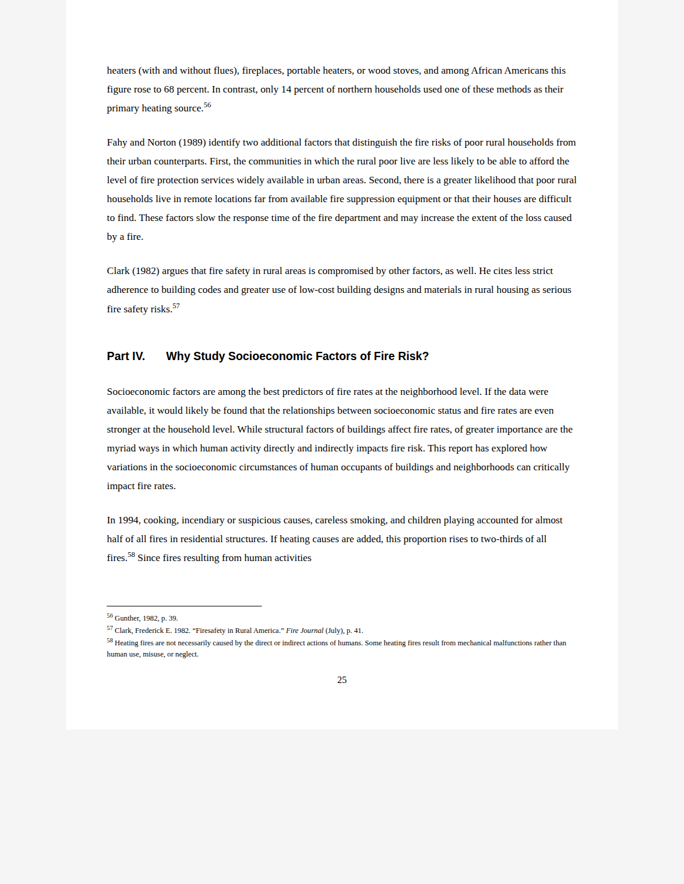heaters (with and without flues), fireplaces, portable heaters, or wood stoves, and among African Americans this figure rose to 68 percent. In contrast, only 14 percent of northern households used one of these methods as their primary heating source.56
Fahy and Norton (1989) identify two additional factors that distinguish the fire risks of poor rural households from their urban counterparts. First, the communities in which the rural poor live are less likely to be able to afford the level of fire protection services widely available in urban areas. Second, there is a greater likelihood that poor rural households live in remote locations far from available fire suppression equipment or that their houses are difficult to find. These factors slow the response time of the fire department and may increase the extent of the loss caused by a fire.
Clark (1982) argues that fire safety in rural areas is compromised by other factors, as well. He cites less strict adherence to building codes and greater use of low-cost building designs and materials in rural housing as serious fire safety risks.57
Part IV. Why Study Socioeconomic Factors of Fire Risk?
Socioeconomic factors are among the best predictors of fire rates at the neighborhood level. If the data were available, it would likely be found that the relationships between socioeconomic status and fire rates are even stronger at the household level. While structural factors of buildings affect fire rates, of greater importance are the myriad ways in which human activity directly and indirectly impacts fire risk. This report has explored how variations in the socioeconomic circumstances of human occupants of buildings and neighborhoods can critically impact fire rates.
In 1994, cooking, incendiary or suspicious causes, careless smoking, and children playing accounted for almost half of all fires in residential structures. If heating causes are added, this proportion rises to two-thirds of all fires.58 Since fires resulting from human activities
56 Gunther, 1982, p. 39.
57 Clark, Frederick E. 1982. “Firesafety in Rural America.” Fire Journal (July), p. 41.
58 Heating fires are not necessarily caused by the direct or indirect actions of humans. Some heating fires result from mechanical malfunctions rather than human use, misuse, or neglect.
25